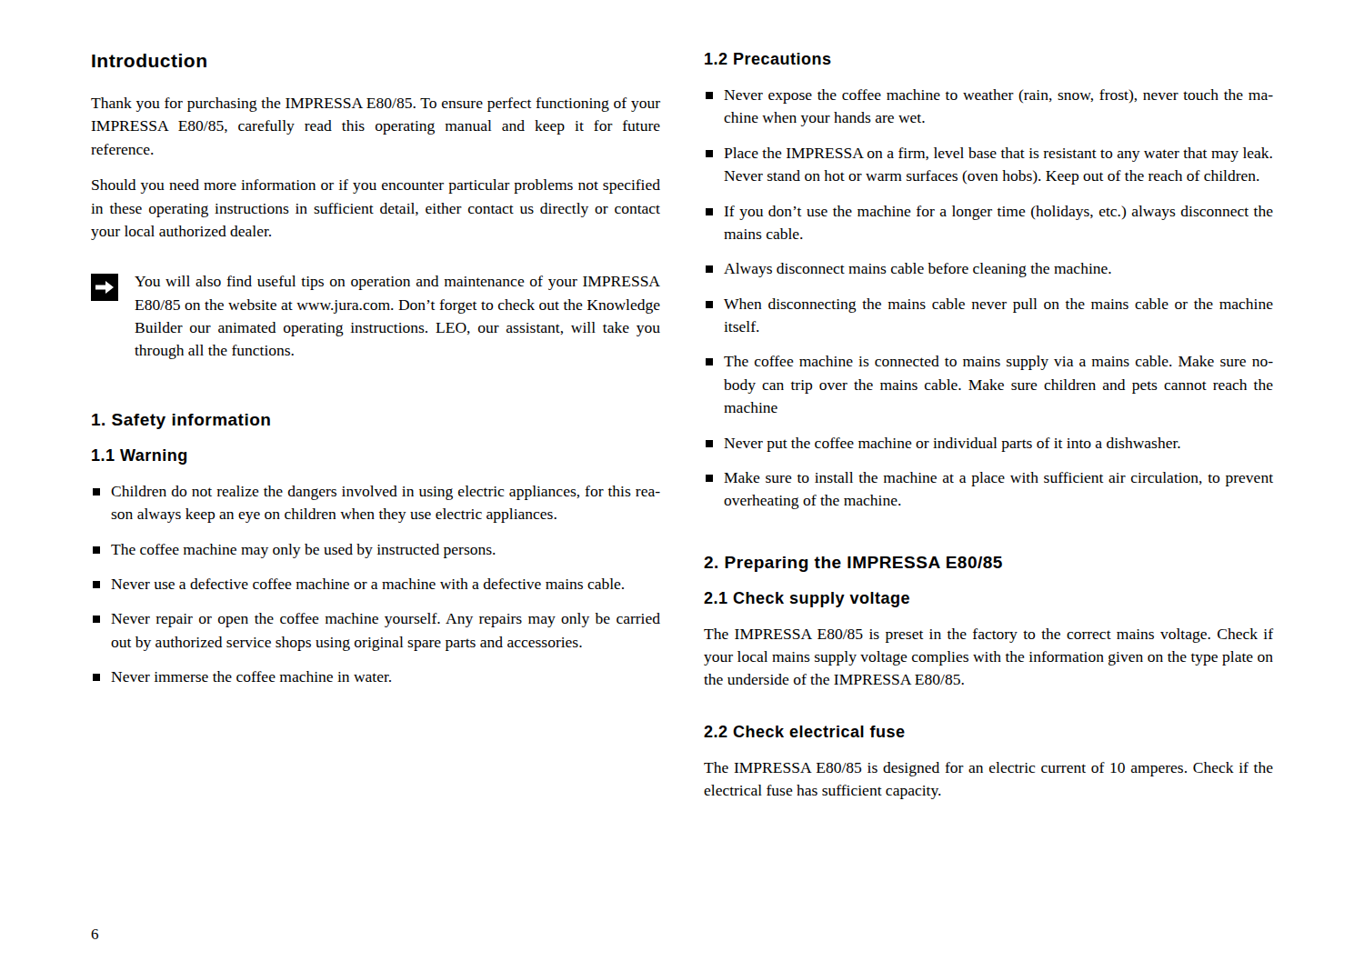Introduction
Thank you for purchasing the IMPRESSA E80/85. To ensure perfect functioning of your IMPRESSA E80/85, carefully read this operating manual and keep it for future reference.
Should you need more information or if you encounter particular problems not specified in these operating instructions in sufficient detail, either contact us directly or contact your local authorized dealer.
You will also find useful tips on operation and maintenance of your IMPRESSA E80/85 on the website at www.jura.com. Don’t forget to check out the Knowledge Builder our animated operating instructions. LEO, our assistant, will take you through all the functions.
1. Safety information
1.1 Warning
Children do not realize the dangers involved in using electric appliances, for this reason always keep an eye on children when they use electric appliances.
The coffee machine may only be used by instructed persons.
Never use a defective coffee machine or a machine with a defective mains cable.
Never repair or open the coffee machine yourself. Any repairs may only be carried out by authorized service shops using original spare parts and accessories.
Never immerse the coffee machine in water.
1.2 Precautions
Never expose the coffee machine to weather (rain, snow, frost), never touch the machine when your hands are wet.
Place the IMPRESSA on a firm, level base that is resistant to any water that may leak. Never stand on hot or warm surfaces (oven hobs). Keep out of the reach of children.
If you don’t use the machine for a longer time (holidays, etc.) always disconnect the mains cable.
Always disconnect mains cable before cleaning the machine.
When disconnecting the mains cable never pull on the mains cable or the machine itself.
The coffee machine is connected to mains supply via a mains cable. Make sure nobody can trip over the mains cable. Make sure children and pets cannot reach the machine
Never put the coffee machine or individual parts of it into a dishwasher.
Make sure to install the machine at a place with sufficient air circulation, to prevent overheating of the machine.
2. Preparing the IMPRESSA E80/85
2.1 Check supply voltage
The IMPRESSA E80/85 is preset in the factory to the correct mains voltage. Check if your local mains supply voltage complies with the information given on the type plate on the underside of the IMPRESSA E80/85.
2.2 Check electrical fuse
The IMPRESSA E80/85 is designed for an electric current of 10 amperes. Check if the electrical fuse has sufficient capacity.
6